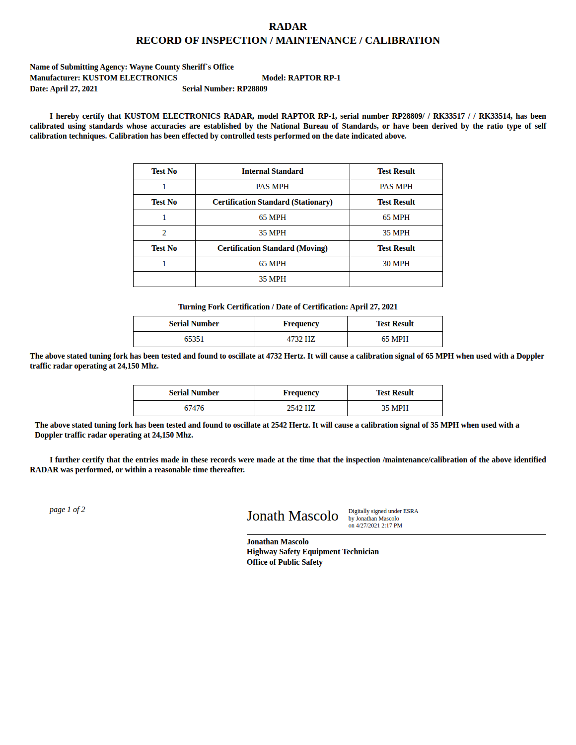RADAR
RECORD OF INSPECTION / MAINTENANCE / CALIBRATION
Name of Submitting Agency: Wayne County Sheriff`s Office
Manufacturer: KUSTOM ELECTRONICS Model: RAPTOR RP-1
Date: April 27, 2021 Serial Number: RP28809
I hereby certify that KUSTOM ELECTRONICS RADAR, model RAPTOR RP-1, serial number RP28809/ / RK33517 / / RK33514, has been calibrated using standards whose accuracies are established by the National Bureau of Standards, or have been derived by the ratio type of self calibration techniques. Calibration has been effected by controlled tests performed on the date indicated above.
| Test No | Internal Standard | Test Result |
| --- | --- | --- |
| 1 | PAS MPH | PAS MPH |
| Test No | Certification Standard (Stationary) | Test Result |
| 1 | 65 MPH | 65 MPH |
| 2 | 35 MPH | 35 MPH |
| Test No | Certification Standard (Moving) | Test Result |
| 1 | 65 MPH | 30 MPH |
| | 35 MPH | |
Turning Fork Certification / Date of Certification: April 27, 2021
| Serial Number | Frequency | Test Result |
| --- | --- | --- |
| 65351 | 4732 HZ | 65 MPH |
The above stated tuning fork has been tested and found to oscillate at 4732 Hertz. It will cause a calibration signal of 65 MPH when used with a Doppler traffic radar operating at 24,150 Mhz.
| Serial Number | Frequency | Test Result |
| --- | --- | --- |
| 67476 | 2542 HZ | 35 MPH |
The above stated tuning fork has been tested and found to oscillate at 2542 Hertz. It will cause a calibration signal of 35 MPH when used with a Doppler traffic radar operating at 24,150 Mhz.
I further certify that the entries made in these records were made at the time that the inspection /maintenance/calibration of the above identified RADAR was performed, or within a reasonable time thereafter.
page 1 of 2
Jonath Mascolo
Digitally signed under ESRA
by Jonathan Mascolo
on 4/27/2021 2:17 PM
Jonathan Mascolo
Highway Safety Equipment Technician
Office of Public Safety